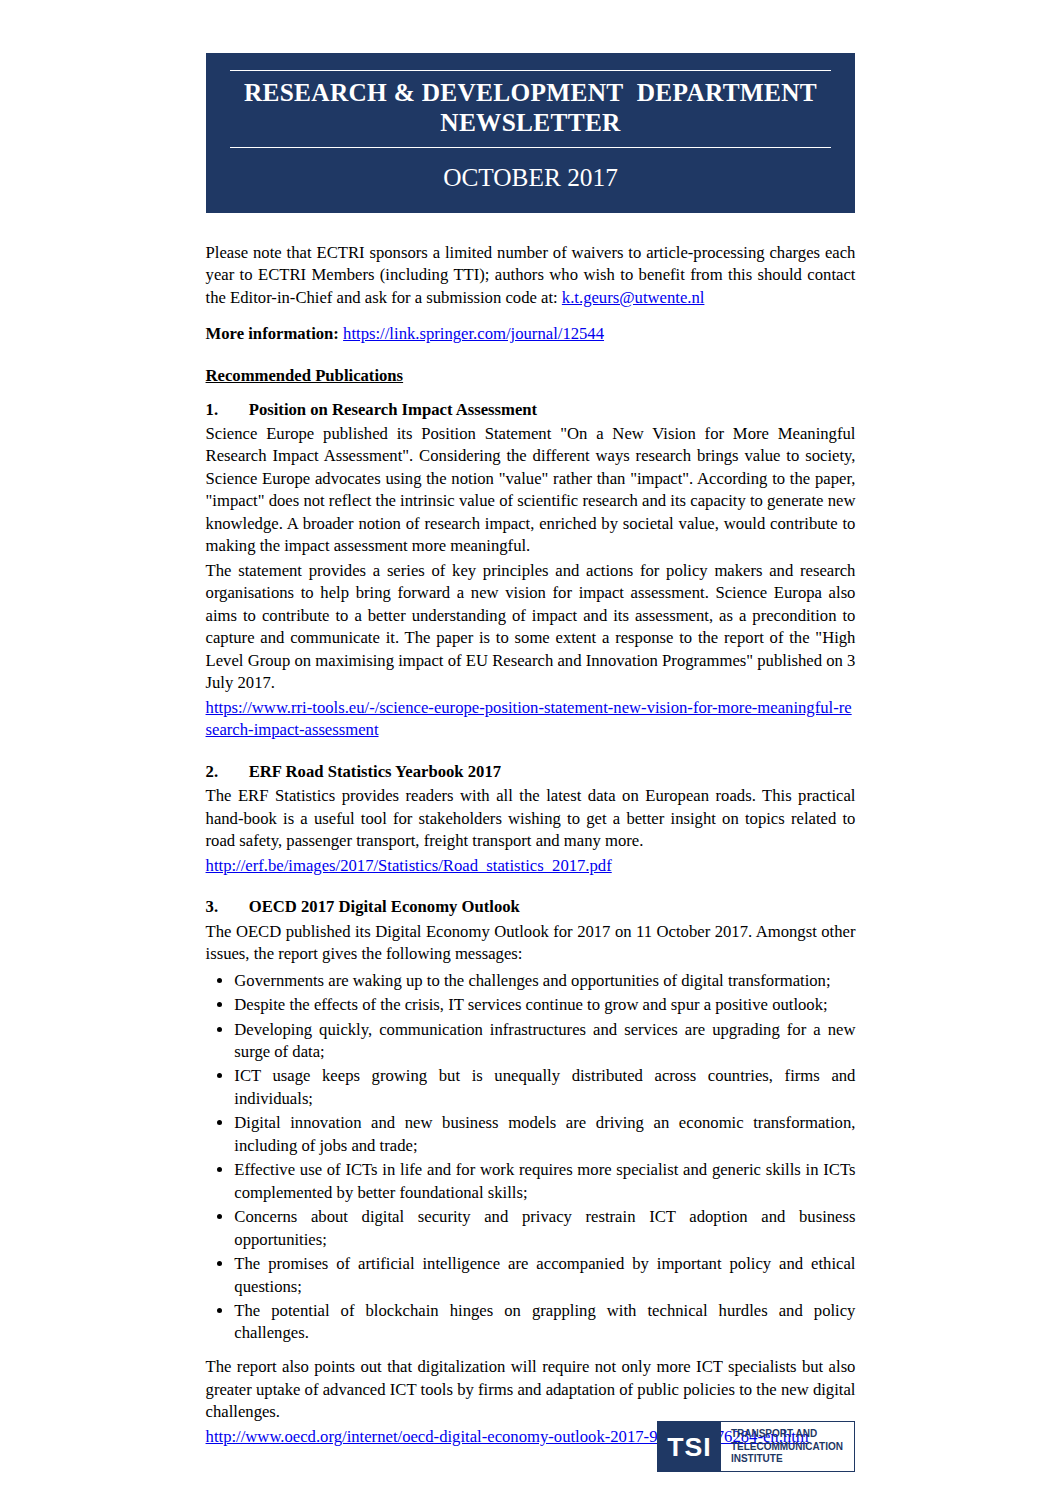RESEARCH & DEVELOPMENT DEPARTMENT NEWSLETTER
OCTOBER 2017
Please note that ECTRI sponsors a limited number of waivers to article-processing charges each year to ECTRI Members (including TTI); authors who wish to benefit from this should contact the Editor-in-Chief and ask for a submission code at: k.t.geurs@utwente.nl
More information: https://link.springer.com/journal/12544
Recommended Publications
1. Position on Research Impact Assessment
Science Europe published its Position Statement "On a New Vision for More Meaningful Research Impact Assessment". Considering the different ways research brings value to society, Science Europe advocates using the notion "value" rather than "impact". According to the paper, "impact" does not reflect the intrinsic value of scientific research and its capacity to generate new knowledge. A broader notion of research impact, enriched by societal value, would contribute to making the impact assessment more meaningful.
The statement provides a series of key principles and actions for policy makers and research organisations to help bring forward a new vision for impact assessment. Science Europa also aims to contribute to a better understanding of impact and its assessment, as a precondition to capture and communicate it. The paper is to some extent a response to the report of the "High Level Group on maximising impact of EU Research and Innovation Programmes" published on 3 July 2017.
https://www.rri-tools.eu/-/science-europe-position-statement-new-vision-for-more-meaningful-research-impact-assessment
2. ERF Road Statistics Yearbook 2017
The ERF Statistics provides readers with all the latest data on European roads. This practical hand-book is a useful tool for stakeholders wishing to get a better insight on topics related to road safety, passenger transport, freight transport and many more.
http://erf.be/images/2017/Statistics/Road_statistics_2017.pdf
3. OECD 2017 Digital Economy Outlook
The OECD published its Digital Economy Outlook for 2017 on 11 October 2017. Amongst other issues, the report gives the following messages:
Governments are waking up to the challenges and opportunities of digital transformation;
Despite the effects of the crisis, IT services continue to grow and spur a positive outlook;
Developing quickly, communication infrastructures and services are upgrading for a new surge of data;
ICT usage keeps growing but is unequally distributed across countries, firms and individuals;
Digital innovation and new business models are driving an economic transformation, including of jobs and trade;
Effective use of ICTs in life and for work requires more specialist and generic skills in ICTs complemented by better foundational skills;
Concerns about digital security and privacy restrain ICT adoption and business opportunities;
The promises of artificial intelligence are accompanied by important policy and ethical questions;
The potential of blockchain hinges on grappling with technical hurdles and policy challenges.
The report also points out that digitalization will require not only more ICT specialists but also greater uptake of advanced ICT tools by firms and adaptation of public policies to the new digital challenges.
http://www.oecd.org/internet/oecd-digital-economy-outlook-2017-9789264276284-en.htm
TSI
Transport and Telecommunication Institute